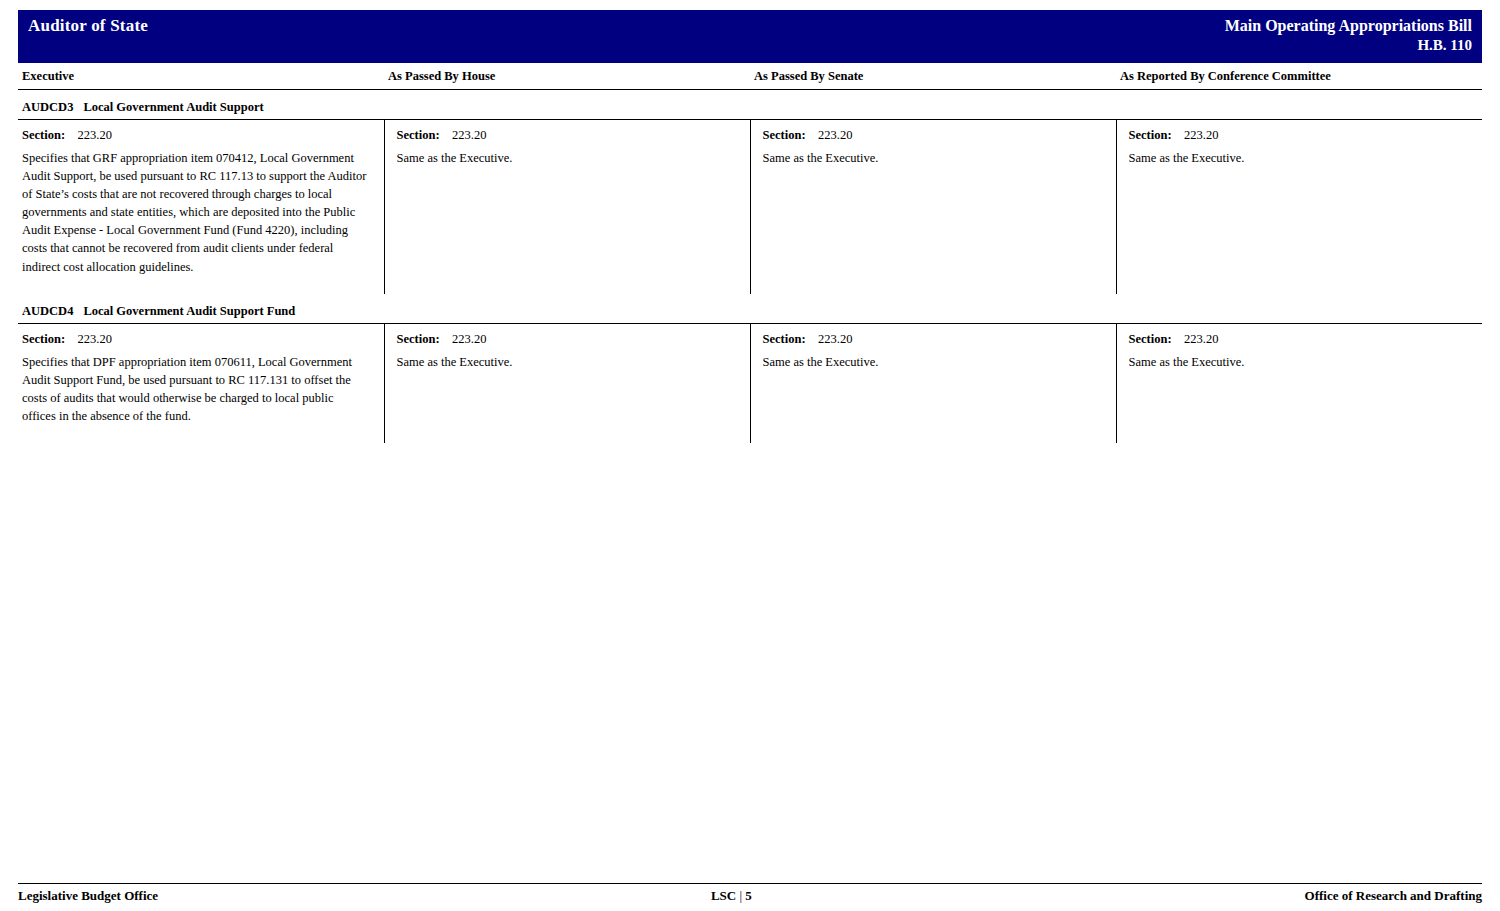Auditor of State
Main Operating Appropriations Bill
H.B. 110
| Executive | As Passed By House | As Passed By Senate | As Reported By Conference Committee |
| --- | --- | --- | --- |
| AUDCD3 Local Government Audit Support |
| Section: 223.20 | Section: 223.20 | Section: 223.20 | Section: 223.20 |
| Specifies that GRF appropriation item 070412, Local Government Audit Support, be used pursuant to RC 117.13 to support the Auditor of State’s costs that are not recovered through charges to local governments and state entities, which are deposited into the Public Audit Expense - Local Government Fund (Fund 4220), including costs that cannot be recovered from audit clients under federal indirect cost allocation guidelines. | Same as the Executive. | Same as the Executive. | Same as the Executive. |
| AUDCD4 Local Government Audit Support Fund |
| Section: 223.20 | Section: 223.20 | Section: 223.20 | Section: 223.20 |
| Specifies that DPF appropriation item 070611, Local Government Audit Support Fund, be used pursuant to RC 117.131 to offset the costs of audits that would otherwise be charged to local public offices in the absence of the fund. | Same as the Executive. | Same as the Executive. | Same as the Executive. |
Legislative Budget Office
LSC | 5
Office of Research and Drafting